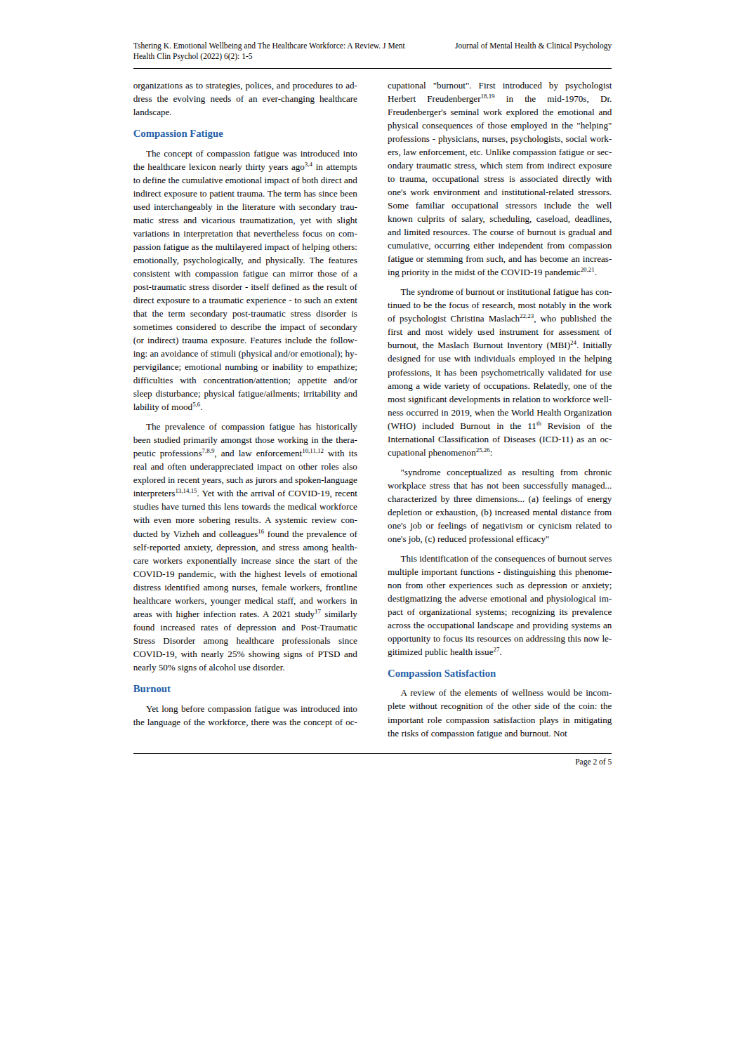Tshering K. Emotional Wellbeing and The Healthcare Workforce: A Review. J Ment Health Clin Psychol (2022) 6(2): 1-5
Journal of Mental Health & Clinical Psychology
organizations as to strategies, polices, and procedures to address the evolving needs of an ever-changing healthcare landscape.
Compassion Fatigue
The concept of compassion fatigue was introduced into the healthcare lexicon nearly thirty years ago3,4 in attempts to define the cumulative emotional impact of both direct and indirect exposure to patient trauma. The term has since been used interchangeably in the literature with secondary traumatic stress and vicarious traumatization, yet with slight variations in interpretation that nevertheless focus on compassion fatigue as the multilayered impact of helping others: emotionally, psychologically, and physically. The features consistent with compassion fatigue can mirror those of a post-traumatic stress disorder - itself defined as the result of direct exposure to a traumatic experience - to such an extent that the term secondary post-traumatic stress disorder is sometimes considered to describe the impact of secondary (or indirect) trauma exposure. Features include the following: an avoidance of stimuli (physical and/or emotional); hypervigilance; emotional numbing or inability to empathize; difficulties with concentration/attention; appetite and/or sleep disturbance; physical fatigue/ailments; irritability and lability of mood5,6.
The prevalence of compassion fatigue has historically been studied primarily amongst those working in the therapeutic professions7,8,9, and law enforcement10,11,12 with its real and often underappreciated impact on other roles also explored in recent years, such as jurors and spoken-language interpreters13,14,15. Yet with the arrival of COVID-19, recent studies have turned this lens towards the medical workforce with even more sobering results. A systemic review conducted by Vizheh and colleagues16 found the prevalence of self-reported anxiety, depression, and stress among healthcare workers exponentially increase since the start of the COVID-19 pandemic, with the highest levels of emotional distress identified among nurses, female workers, frontline healthcare workers, younger medical staff, and workers in areas with higher infection rates. A 2021 study17 similarly found increased rates of depression and Post-Traumatic Stress Disorder among healthcare professionals since COVID-19, with nearly 25% showing signs of PTSD and nearly 50% signs of alcohol use disorder.
Burnout
Yet long before compassion fatigue was introduced into the language of the workforce, there was the concept of occupational "burnout". First introduced by psychologist Herbert Freudenberger18,19 in the mid-1970s, Dr. Freudenberger's seminal work explored the emotional and physical consequences of those employed in the "helping" professions - physicians, nurses, psychologists, social workers, law enforcement, etc. Unlike compassion fatigue or secondary traumatic stress, which stem from indirect exposure to trauma, occupational stress is associated directly with one's work environment and institutional-related stressors. Some familiar occupational stressors include the well known culprits of salary, scheduling, caseload, deadlines, and limited resources. The course of burnout is gradual and cumulative, occurring either independent from compassion fatigue or stemming from such, and has become an increasing priority in the midst of the COVID-19 pandemic20,21.
The syndrome of burnout or institutional fatigue has continued to be the focus of research, most notably in the work of psychologist Christina Maslach22,23, who published the first and most widely used instrument for assessment of burnout, the Maslach Burnout Inventory (MBI)24. Initially designed for use with individuals employed in the helping professions, it has been psychometrically validated for use among a wide variety of occupations. Relatedly, one of the most significant developments in relation to workforce wellness occurred in 2019, when the World Health Organization (WHO) included Burnout in the 11th Revision of the International Classification of Diseases (ICD-11) as an occupational phenomenon25,26:
"syndrome conceptualized as resulting from chronic workplace stress that has not been successfully managed... characterized by three dimensions... (a) feelings of energy depletion or exhaustion, (b) increased mental distance from one's job or feelings of negativism or cynicism related to one's job, (c) reduced professional efficacy"
This identification of the consequences of burnout serves multiple important functions - distinguishing this phenomenon from other experiences such as depression or anxiety; destigmatizing the adverse emotional and physiological impact of organizational systems; recognizing its prevalence across the occupational landscape and providing systems an opportunity to focus its resources on addressing this now legitimized public health issue27.
Compassion Satisfaction
A review of the elements of wellness would be incomplete without recognition of the other side of the coin: the important role compassion satisfaction plays in mitigating the risks of compassion fatigue and burnout. Not
Page 2 of 5